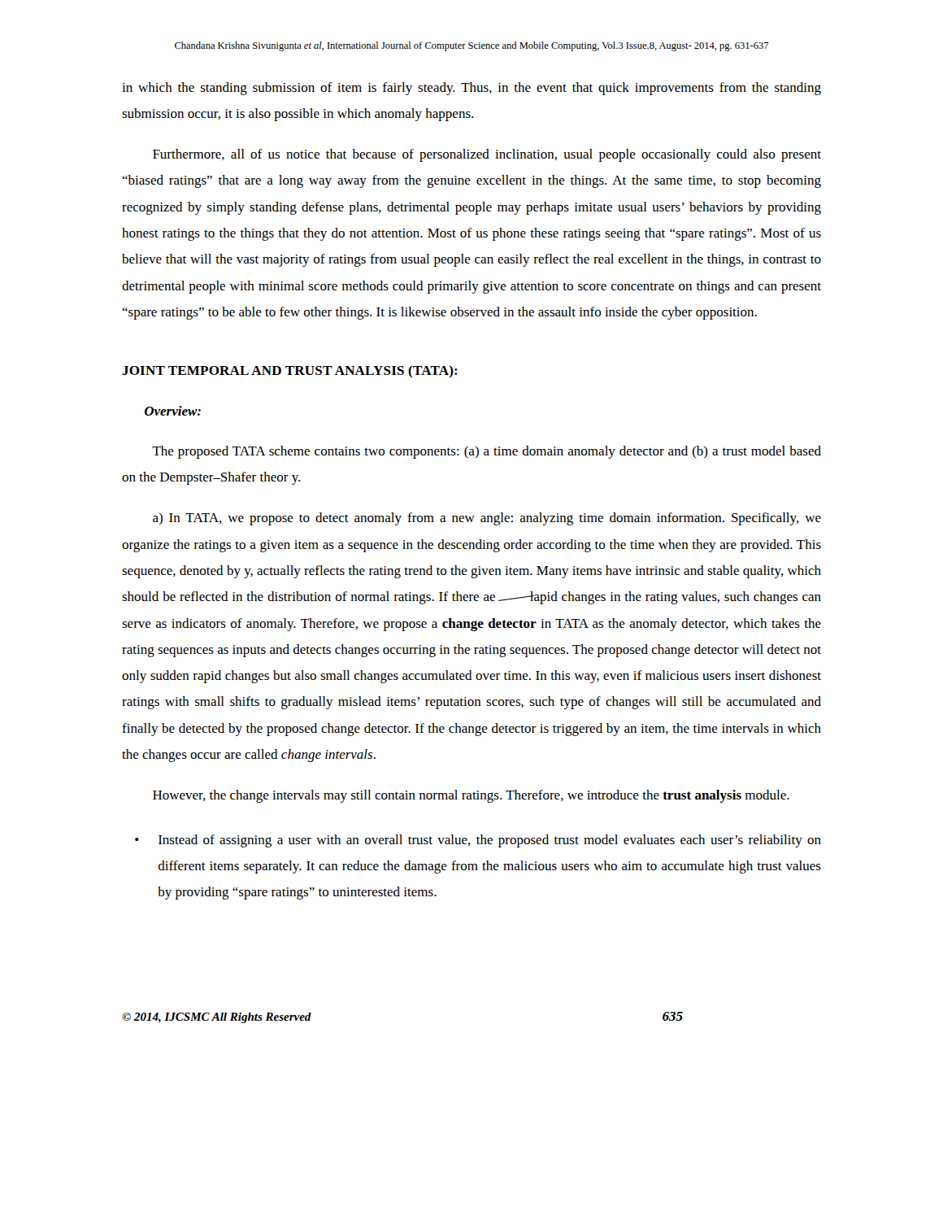Chandana Krishna Sivunigunta et al, International Journal of Computer Science and Mobile Computing, Vol.3 Issue.8, August- 2014, pg. 631-637
in which the standing submission of item is fairly steady. Thus, in the event that quick improvements from the standing submission occur, it is also possible in which anomaly happens.
Furthermore, all of us notice that because of personalized inclination, usual people occasionally could also present “biased ratings” that are a long way away from the genuine excellent in the things. At the same time, to stop becoming recognized by simply standing defense plans, detrimental people may perhaps imitate usual users’ behaviors by providing honest ratings to the things that they do not attention. Most of us phone these ratings seeing that “spare ratings”. Most of us believe that will the vast majority of ratings from usual people can easily reflect the real excellent in the things, in contrast to detrimental people with minimal score methods could primarily give attention to score concentrate on things and can present “spare ratings” to be able to few other things. It is likewise observed in the assault info inside the cyber opposition.
JOINT TEMPORAL AND TRUST ANALYSIS (TATA):
Overview:
The proposed TATA scheme contains two components: (a) a time domain anomaly detector and (b) a trust model based on the Dempster–Shafer theor y.
a) In TATA, we propose to detect anomaly from a new angle: analyzing time domain information. Specifically, we organize the ratings to a given item as a sequence in the descending order according to the time when they are provided. This sequence, denoted by y, actually reflects the rating trend to the given item. Many items have intrinsic and stable quality, which should be reflected in the distribution of normal ratings. If there ae lapid changes in the rating values, such changes can serve as indicators of anomaly. Therefore, we propose a change detector in TATA as the anomaly detector, which takes the rating sequences as inputs and detects changes occurring in the rating sequences. The proposed change detector will detect not only sudden rapid changes but also small changes accumulated over time. In this way, even if malicious users insert dishonest ratings with small shifts to gradually mislead items’ reputation scores, such type of changes will still be accumulated and finally be detected by the proposed change detector. If the change detector is triggered by an item, the time intervals in which the changes occur are called change intervals.
However, the change intervals may still contain normal ratings. Therefore, we introduce the trust analysis module.
Instead of assigning a user with an overall trust value, the proposed trust model evaluates each user’s reliability on different items separately. It can reduce the damage from the malicious users who aim to accumulate high trust values by providing “spare ratings” to uninterested items.
© 2014, IJCSMC All Rights Reserved 635